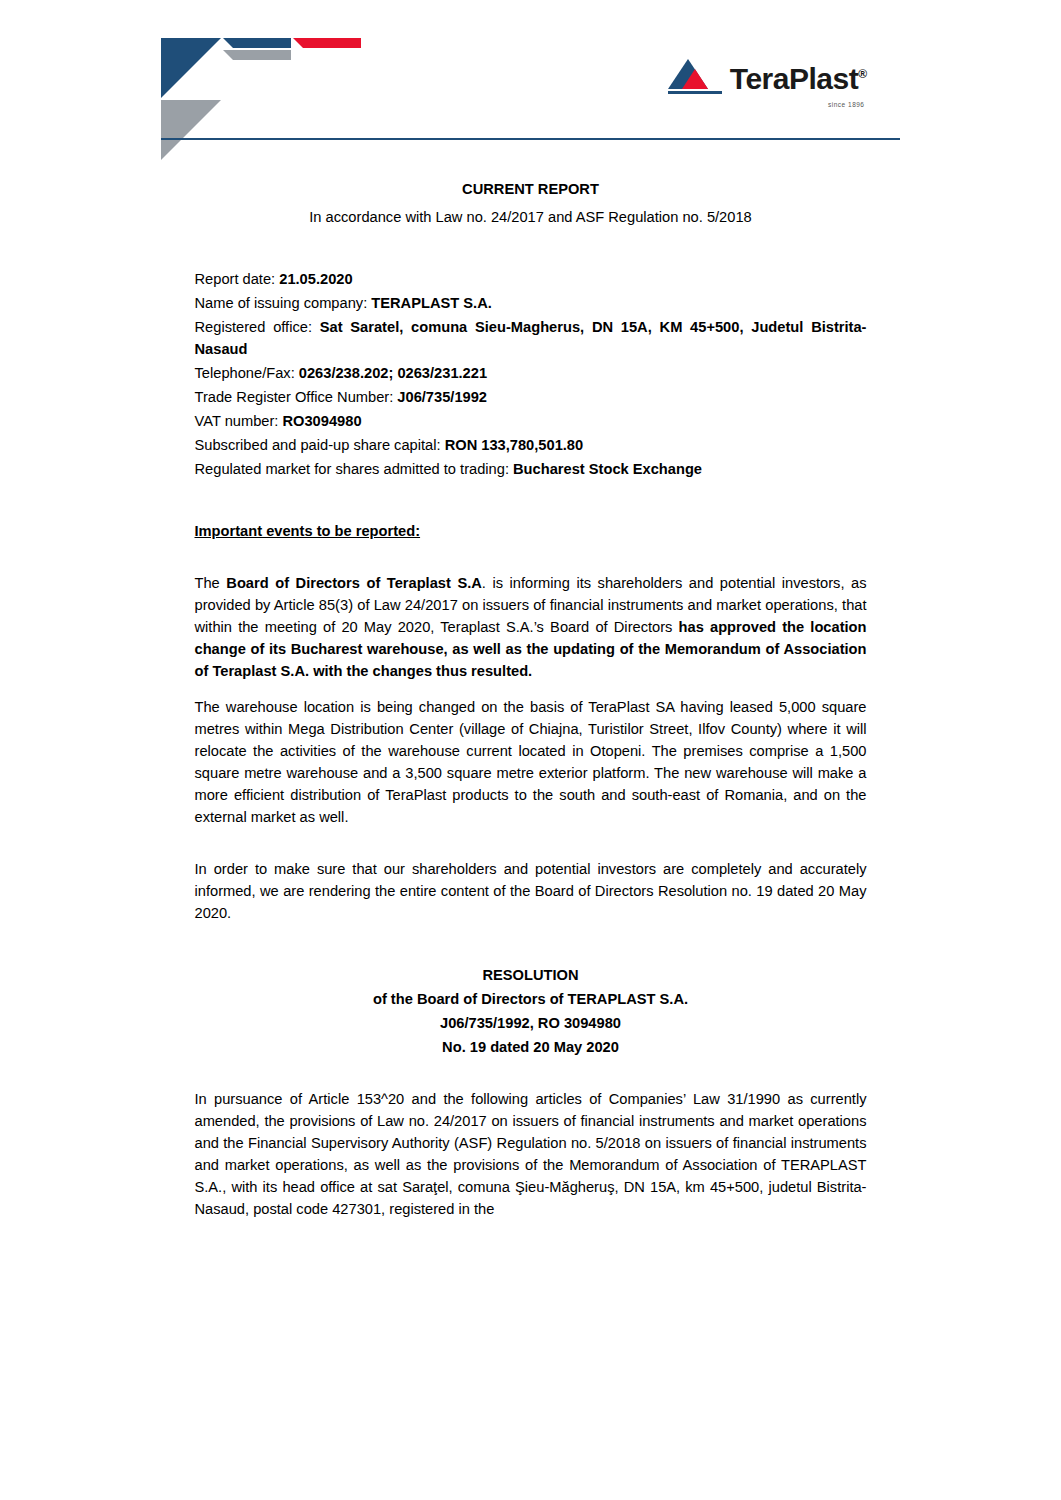TeraPlast® since 1896
CURRENT REPORT
In accordance with Law no. 24/2017 and ASF Regulation no. 5/2018
Report date: 21.05.2020
Name of issuing company: TERAPLAST S.A.
Registered office: Sat Saratel, comuna Sieu-Magherus, DN 15A, KM 45+500, Judetul Bistrita-Nasaud
Telephone/Fax: 0263/238.202; 0263/231.221
Trade Register Office Number: J06/735/1992
VAT number: RO3094980
Subscribed and paid-up share capital: RON 133,780,501.80
Regulated market for shares admitted to trading: Bucharest Stock Exchange
Important events to be reported:
The Board of Directors of Teraplast S.A. is informing its shareholders and potential investors, as provided by Article 85(3) of Law 24/2017 on issuers of financial instruments and market operations, that within the meeting of 20 May 2020, Teraplast S.A.’s Board of Directors has approved the location change of its Bucharest warehouse, as well as the updating of the Memorandum of Association of Teraplast S.A. with the changes thus resulted.
The warehouse location is being changed on the basis of TeraPlast SA having leased 5,000 square metres within Mega Distribution Center (village of Chiajna, Turistilor Street, Ilfov County) where it will relocate the activities of the warehouse current located in Otopeni. The premises comprise a 1,500 square metre warehouse and a 3,500 square metre exterior platform. The new warehouse will make a more efficient distribution of TeraPlast products to the south and south-east of Romania, and on the external market as well.
In order to make sure that our shareholders and potential investors are completely and accurately informed, we are rendering the entire content of the Board of Directors Resolution no. 19 dated 20 May 2020.
RESOLUTION
of the Board of Directors of TERAPLAST S.A.
J06/735/1992, RO 3094980
No. 19 dated 20 May 2020
In pursuance of Article 153^20 and the following articles of Companies’ Law 31/1990 as currently amended, the provisions of Law no. 24/2017 on issuers of financial instruments and market operations and the Financial Supervisory Authority (ASF) Regulation no. 5/2018 on issuers of financial instruments and market operations, as well as the provisions of the Memorandum of Association of TERAPLAST S.A., with its head office at sat Saraţel, comuna Şieu-Măgheruş, DN 15A, km 45+500, judetul Bistrita-Nasaud, postal code 427301, registered in the